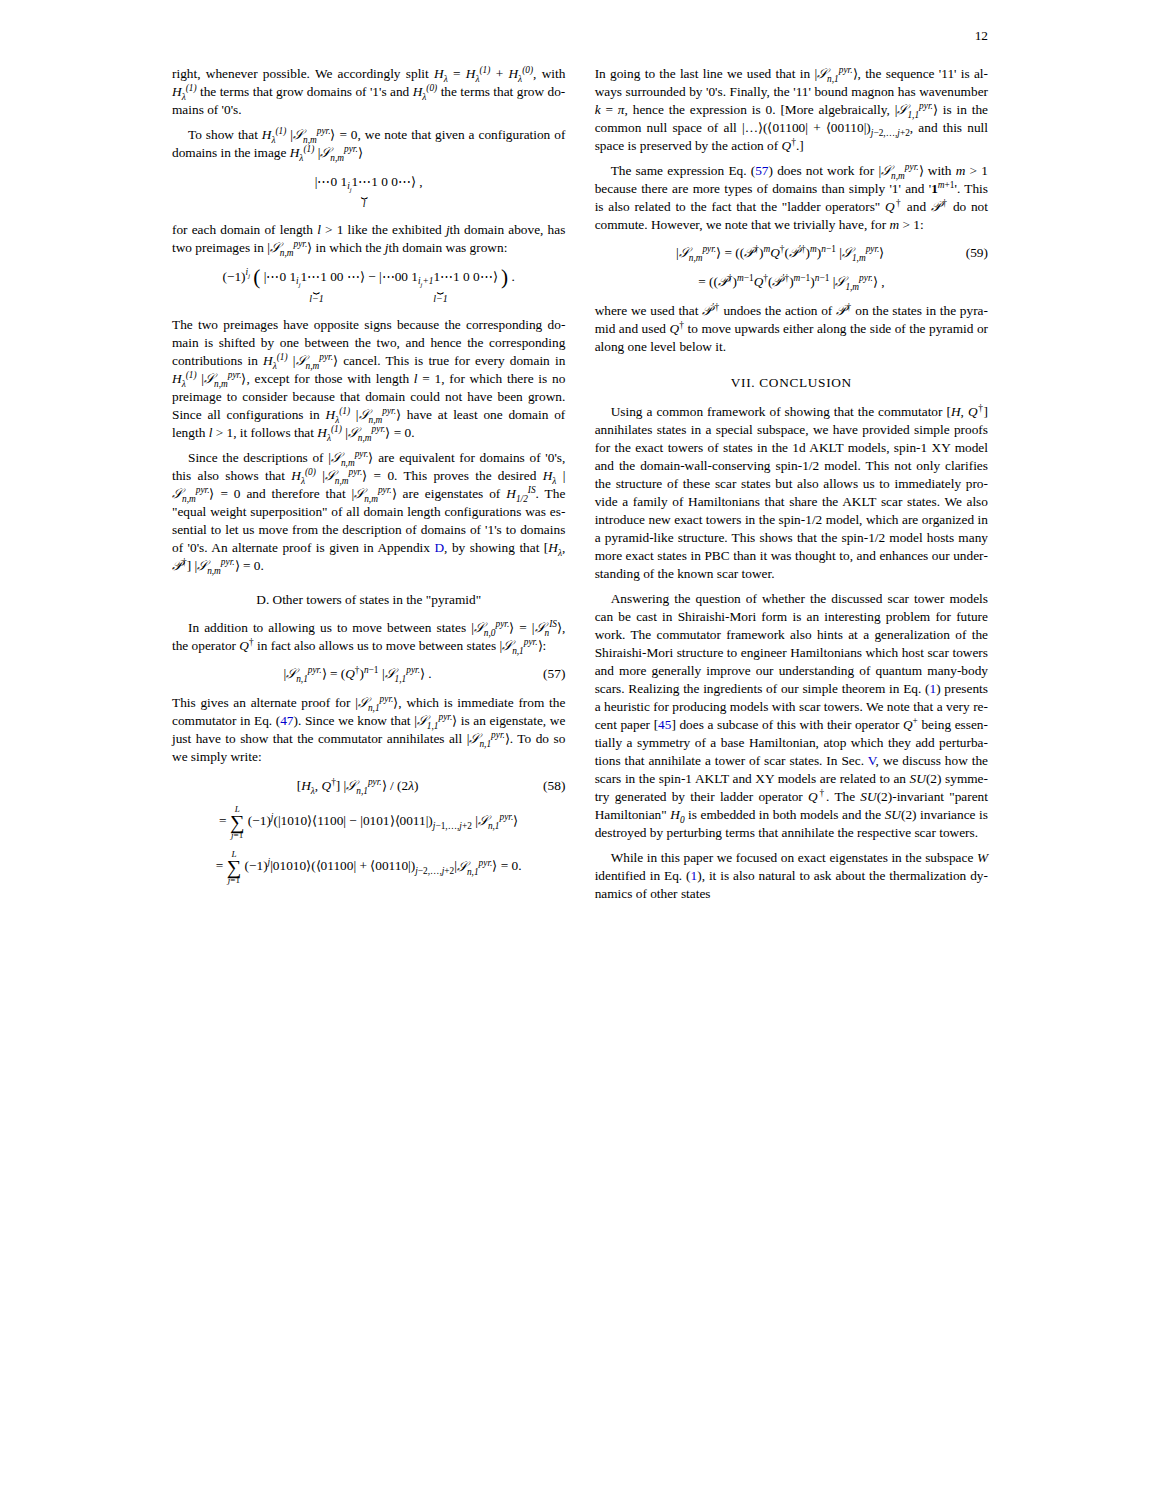12
right, whenever possible. We accordingly split Hλ = Hλ(1) + Hλ(0), with Hλ(1) the terms that grow domains of '1's and Hλ(0) the terms that grow domains of '0's.
To show that Hλ(1) |𝒮n,mpyr.⟩ = 0, we note that given a configuration of domains in the image Hλ(1) |𝒮n,mpyr.⟩
|⋯0 1ij1⋯1 0⏟l 0⋯⟩ ,
for each domain of length l > 1 like the exhibited jth domain above, has two preimages in |𝒮n,mpyr.⟩ in which the jth domain was grown:
(−1)ij ( |⋯0 1ij1⋯1 00⏟l−1 ⋯⟩ − |⋯00 1ij+11⋯1 0⏟l−1 0⋯⟩ ) .
The two preimages have opposite signs because the corresponding domain is shifted by one between the two, and hence the corresponding contributions in Hλ(1) |𝒮n,mpyr.⟩ cancel. This is true for every domain in Hλ(1) |𝒮n,mpyr.⟩, except for those with length l = 1, for which there is no preimage to consider because that domain could not have been grown. Since all configurations in Hλ(1) |𝒮n,mpyr.⟩ have at least one domain of length l > 1, it follows that Hλ(1) |𝒮n,mpyr.⟩ = 0.
Since the descriptions of |𝒮n,mpyr.⟩ are equivalent for domains of '0's, this also shows that Hλ(0) |𝒮n,mpyr.⟩ = 0. This proves the desired Hλ |𝒮n,mpyr.⟩ = 0 and therefore that |𝒮n,mpyr.⟩ are eigenstates of H1/2IS. The "equal weight superposition" of all domain length configurations was essential to let us move from the description of domains of '1's to domains of '0's. An alternate proof is given in Appendix D, by showing that [Hλ, 𝒫†] |𝒮n,mpyr.⟩ = 0.
D. Other towers of states in the "pyramid"
In addition to allowing us to move between states |𝒮n,0pyr.⟩ = |𝒮nIS⟩, the operator Q† in fact also allows us to move between states |𝒮n,1pyr.⟩:
|𝒮n,1pyr.⟩ = (Q†)n−1 |𝒮1,1pyr.⟩ . (57)
This gives an alternate proof for |𝒮n,1pyr.⟩, which is immediate from the commutator in Eq. (47). Since we know that |𝒮1,1pyr.⟩ is an eigenstate, we just have to show that the commutator annihilates all |𝒮n,1pyr.⟩. To do so we simply write:
[Hλ, Q†] |𝒮n,1pyr.⟩ / (2λ) (58)
= L∑j=1 (−1)j(|1010⟩⟨1100| − |0101⟩⟨0011|)j−1,…,j+2 |𝒮n,1pyr.⟩
= L∑j=1 (−1)j|01010⟩(⟨01100| + ⟨00110|)j−2,…,j+2|𝒮n,1pyr.⟩ = 0.
In going to the last line we used that in |𝒮n,1pyr.⟩, the sequence '11' is always surrounded by '0's. Finally, the '11' bound magnon has wavenumber k = π, hence the expression is 0. [More algebraically, |𝒮1,1pyr.⟩ is in the common null space of all |…⟩(⟨01100| + ⟨00110|)j−2,…,j+2, and this null space is preserved by the action of Q†.]
The same expression Eq. (57) does not work for |𝒮n,mpyr.⟩ with m > 1 because there are more types of domains than simply '1' and '1m+1'. This is also related to the fact that the "ladder operators" Q† and 𝒫† do not commute. However, we note that we trivially have, for m > 1:
|𝒮n,mpyr.⟩ = ((𝒫†)mQ†(𝒫′†)m)n−1 |𝒮1,mpyr.⟩ (59)
= ((𝒫†)m−1Q†(𝒫′†)m−1)n−1 |𝒮1,mpyr.⟩ ,
where we used that 𝒫′† undoes the action of 𝒫† on the states in the pyramid and used Q† to move upwards either along the side of the pyramid or along one level below it.
VII. CONCLUSION
Using a common framework of showing that the commutator [H, Q†] annihilates states in a special subspace, we have provided simple proofs for the exact towers of states in the 1d AKLT models, spin-1 XY model and the domain-wall-conserving spin-1/2 model. This not only clarifies the structure of these scar states but also allows us to immediately provide a family of Hamiltonians that share the AKLT scar states. We also introduce new exact towers in the spin-1/2 model, which are organized in a pyramid-like structure. This shows that the spin-1/2 model hosts many more exact states in PBC than it was thought to, and enhances our understanding of the known scar tower.
Answering the question of whether the discussed scar tower models can be cast in Shiraishi-Mori form is an interesting problem for future work. The commutator framework also hints at a generalization of the Shiraishi-Mori structure to engineer Hamiltonians which host scar towers and more generally improve our understanding of quantum many-body scars. Realizing the ingredients of our simple theorem in Eq. (1) presents a heuristic for producing models with scar towers. We note that a very recent paper [45] does a subcase of this with their operator Q+ being essentially a symmetry of a base Hamiltonian, atop which they add perturbations that annihilate a tower of scar states. In Sec. V, we discuss how the scars in the spin-1 AKLT and XY models are related to an SU(2) symmetry generated by their ladder operator Q†. The SU(2)-invariant "parent Hamiltonian" H0 is embedded in both models and the SU(2) invariance is destroyed by perturbing terms that annihilate the respective scar towers.
While in this paper we focused on exact eigenstates in the subspace W identified in Eq. (1), it is also natural to ask about the thermalization dynamics of other states